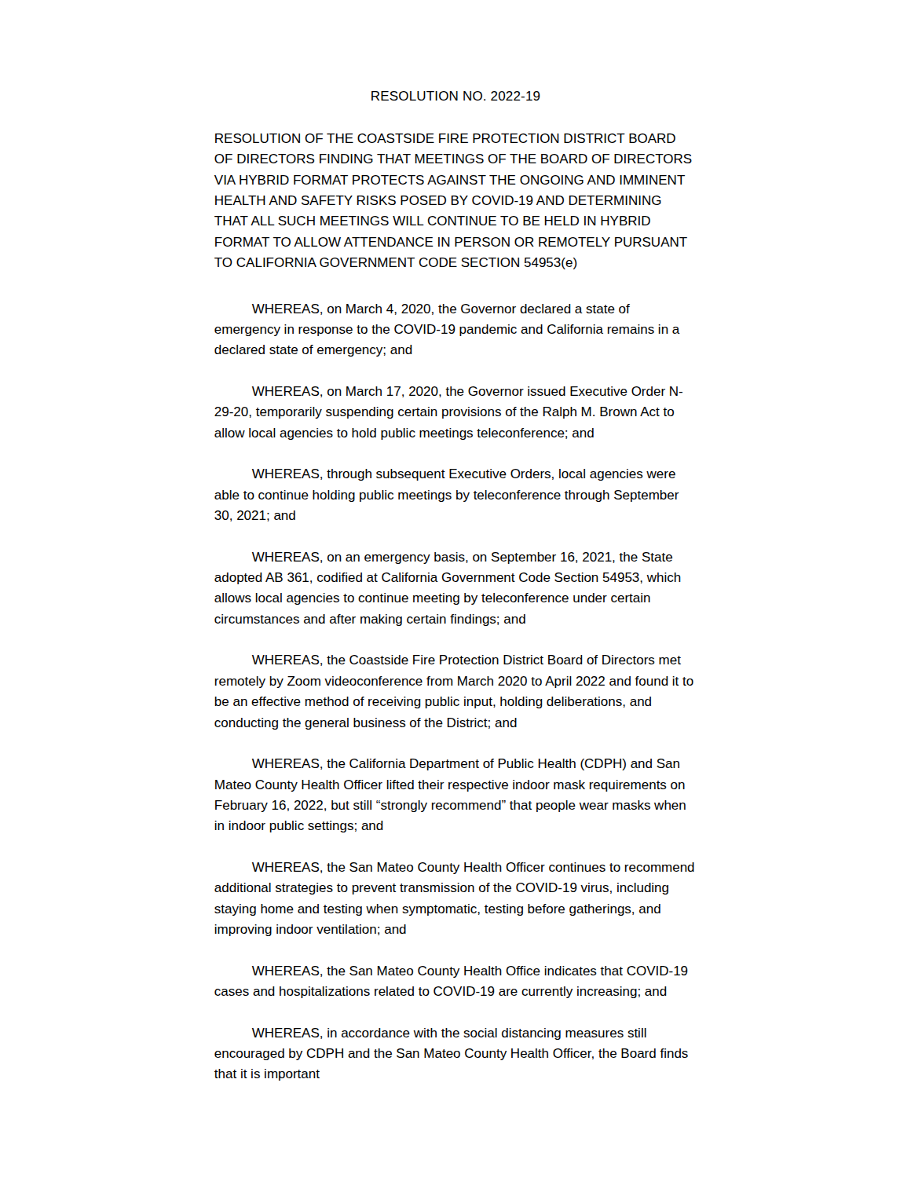RESOLUTION NO. 2022-19
RESOLUTION OF THE COASTSIDE FIRE PROTECTION DISTRICT BOARD OF DIRECTORS FINDING THAT MEETINGS OF THE BOARD OF DIRECTORS VIA HYBRID FORMAT PROTECTS AGAINST THE ONGOING AND IMMINENT HEALTH AND SAFETY RISKS POSED BY COVID-19 AND DETERMINING THAT ALL SUCH MEETINGS WILL CONTINUE TO BE HELD IN HYBRID FORMAT TO ALLOW ATTENDANCE IN PERSON OR REMOTELY PURSUANT TO CALIFORNIA GOVERNMENT CODE SECTION 54953(e)
WHEREAS, on March 4, 2020, the Governor declared a state of emergency in response to the COVID-19 pandemic and California remains in a declared state of emergency; and
WHEREAS, on March 17, 2020, the Governor issued Executive Order N-29-20, temporarily suspending certain provisions of the Ralph M. Brown Act to allow local agencies to hold public meetings teleconference; and
WHEREAS, through subsequent Executive Orders, local agencies were able to continue holding public meetings by teleconference through September 30, 2021; and
WHEREAS, on an emergency basis, on September 16, 2021, the State adopted AB 361, codified at California Government Code Section 54953, which allows local agencies to continue meeting by teleconference under certain circumstances and after making certain findings; and
WHEREAS, the Coastside Fire Protection District Board of Directors met remotely by Zoom videoconference from March 2020 to April 2022 and found it to be an effective method of receiving public input, holding deliberations, and conducting the general business of the District; and
WHEREAS, the California Department of Public Health (CDPH) and San Mateo County Health Officer lifted their respective indoor mask requirements on February 16, 2022, but still “strongly recommend” that people wear masks when in indoor public settings; and
WHEREAS, the San Mateo County Health Officer continues to recommend additional strategies to prevent transmission of the COVID-19 virus, including staying home and testing when symptomatic, testing before gatherings, and improving indoor ventilation; and
WHEREAS, the San Mateo County Health Office indicates that COVID-19 cases and hospitalizations related to COVID-19 are currently increasing; and
WHEREAS, in accordance with the social distancing measures still encouraged by CDPH and the San Mateo County Health Officer, the Board finds that it is important